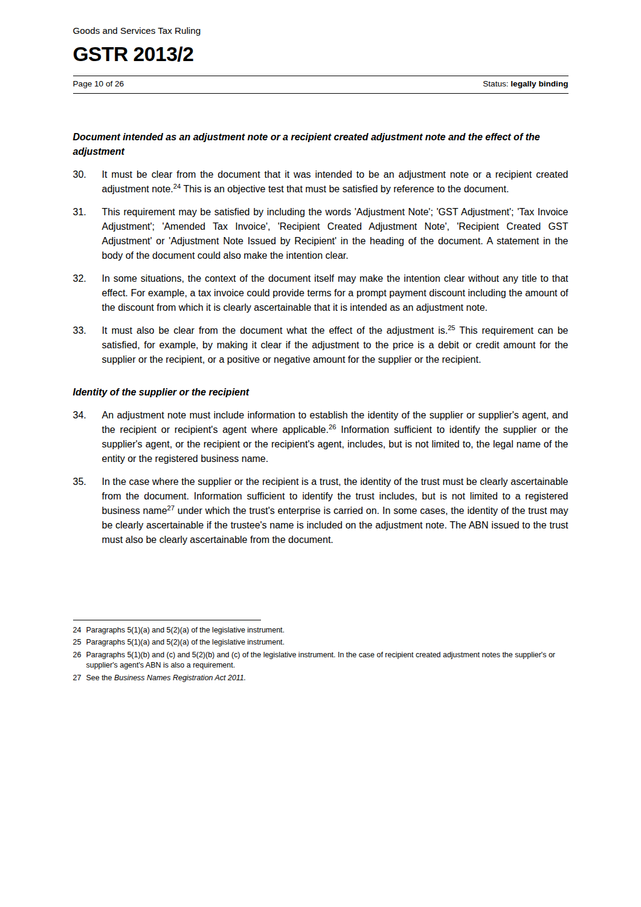Goods and Services Tax Ruling
GSTR 2013/2
Page 10 of 26 Status: legally binding
Document intended as an adjustment note or a recipient created adjustment note and the effect of the adjustment
30.
It must be clear from the document that it was intended to be an adjustment note or a recipient created adjustment note.24 This is an objective test that must be satisfied by reference to the document.
31.
This requirement may be satisfied by including the words 'Adjustment Note'; 'GST Adjustment'; 'Tax Invoice Adjustment'; 'Amended Tax Invoice', 'Recipient Created Adjustment Note', 'Recipient Created GST Adjustment' or 'Adjustment Note Issued by Recipient' in the heading of the document. A statement in the body of the document could also make the intention clear.
32.
In some situations, the context of the document itself may make the intention clear without any title to that effect. For example, a tax invoice could provide terms for a prompt payment discount including the amount of the discount from which it is clearly ascertainable that it is intended as an adjustment note.
33.
It must also be clear from the document what the effect of the adjustment is.25 This requirement can be satisfied, for example, by making it clear if the adjustment to the price is a debit or credit amount for the supplier or the recipient, or a positive or negative amount for the supplier or the recipient.
Identity of the supplier or the recipient
34.
An adjustment note must include information to establish the identity of the supplier or supplier's agent, and the recipient or recipient's agent where applicable.26 Information sufficient to identify the supplier or the supplier's agent, or the recipient or the recipient's agent, includes, but is not limited to, the legal name of the entity or the registered business name.
35.
In the case where the supplier or the recipient is a trust, the identity of the trust must be clearly ascertainable from the document. Information sufficient to identify the trust includes, but is not limited to a registered business name27 under which the trust's enterprise is carried on. In some cases, the identity of the trust may be clearly ascertainable if the trustee's name is included on the adjustment note. The ABN issued to the trust must also be clearly ascertainable from the document.
24
Paragraphs 5(1)(a) and 5(2)(a) of the legislative instrument.
25
Paragraphs 5(1)(a) and 5(2)(a) of the legislative instrument.
26
Paragraphs 5(1)(b) and (c) and 5(2)(b) and (c) of the legislative instrument. In the case of recipient created adjustment notes the supplier's or supplier's agent's ABN is also a requirement.
27
See the Business Names Registration Act 2011.